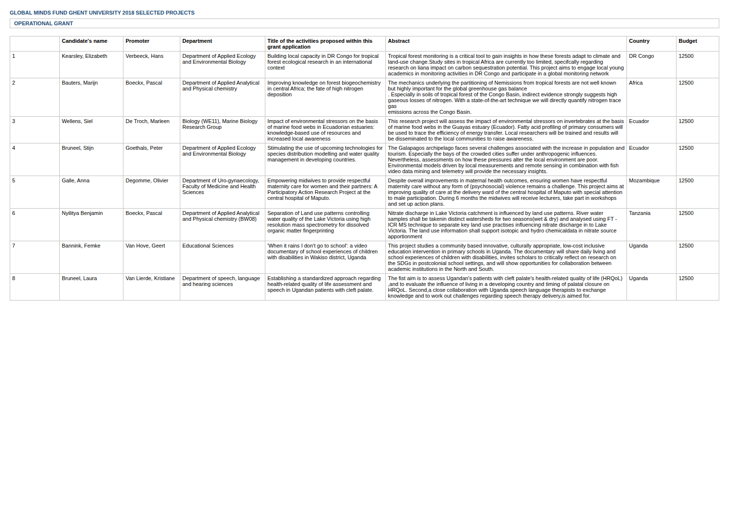Global Minds Fund Ghent University 2018 Selected Projects
| Operational Grant |
| | Candidate's name | Promoter | Department | Title of the activities proposed within this grant application | Abstract | Country | Budget |
| 1 | Kearsley, Elizabeth | Verbeeck, Hans | Department of Applied Ecology and Environmental Biology | Building local capacity in DR Congo for tropical forest ecological research in an international context | Tropical forest monitoring is a critical tool to gain insights in how these forests adapt to climate and land-use change.Study sites in tropical Africa are currently too limited, specifcally regarding research on liana impact on carbon sequestration potential. This project aims to engage local young academics in monitoring activities in DR Congo and participate in a global monitoring network | DR Congo | 12500 |
| 2 | Bauters, Marijn | Boeckx, Pascal | Department of Applied Analytical and Physical chemistry | Improving knowledge on forest biogeochemistry in central Africa; the fate of high nitrogen deposition | The mechanics underlying the partitioning of Nemissions from tropical forests are not well known but highly important for the global greenhouse gas balance . Especially in soils of tropical forest of the Congo Basin, indirect evidence strongly suggests high gaseous losses of nitrogen. With a state-of-the-art technique we will directly quantify nitrogen trace gas emissions across the Congo Basin. | Africa | 12500 |
| 3 | Wellens, Siel | De Troch, Marleen | Biology (WE11), Marine Biology Research Group | Impact of environmental stressors on the basis of marine food webs in Ecuadorian estuaries: knowledge-based use of resources and increased local awareness | This research project will assess the impact of environmental stressors on invertebrates at the basis of marine food webs in the Guayas estuary (Ecuador). Fatty acid profiling of primary consumers will be used to trace the efficiency of energy transfer. Local researchers will be trained and results will be disseminated to the local communities to raise awareness. | Ecuador | 12500 |
| 4 | Bruneel, Stijn | Goethals, Peter | Department of Applied Ecology and Environmental Biology | Stimulating the use of upcoming technologies for species distribution modelling and water quality management in developing countries. | The Galapagos archipelago faces several challenges associated with the increase in population and tourism. Especially the bays of the crowded cities suffer under anthropogenic influences. Nevertheless, assessments on how these pressures alter the local environment are poor. Environmental models driven by local measurements and remote sensing in combination with fish video data mining and telemetry will provide the necessary insights. | Ecuador | 12500 |
| 5 | Galle, Anna | Degomme, Olivier | Department of Uro-gynaecology, Faculty of Medicine and Health Sciences | Empowering midwives to provide respectful maternity care for women and their partners: A Participatory Action Research Project at the central hospital of Maputo. | Despite overall improvements in maternal health outcomes, ensuring women have respectful maternity care without any form of (psychosocial) violence remains a challenge. This project aims at improving quality of care at the delivery ward of the central hospital of Maputo with special attention to male participation. During 6 months the midwives will receive lecturers, take part in workshops and set up action plans. | Mozambique | 12500 |
| 6 | Nyilitya Benjamin | Boeckx, Pascal | Department of Applied Analytical and Physical chemistry (BW08) | Separation of Land use patterns controlling water quality of the Lake Victoria using high resolution mass spectrometry for dissolved organic matter fingerprinting | Nitrate discharge in Lake Victoria catchment is influenced by land use patterns. River water samples shall be takenin distinct watersheds for two seasons(wet & dry) and analysed using FT -ICR MS technique to separate key land use practises influencing nitrate discharge in to Lake Victoria. The land use information shall support isotopic and hydro chemicaldata in nitrate source apportionment | Tanzania | 12500 |
| 7 | Bannink, Femke | Van Hove, Geert | Educational Sciences | 'When it rains I don't go to school': a video documentary of school experiences of children with disabilities in Wakiso district, Uganda | This project studies a community based innovative, culturally appropriate, low-cost inclusive education intervention in primary schools in Uganda. The documentary will share daily living and school experiences of children with disabilities, invites scholars to critically reflect on research on the SDGs in postcolonial school settings, and will show opportunities for collaboration between academic institutions in the North and South. | Uganda | 12500 |
| 8 | Bruneel, Laura | Van Lierde, Kristiane | Department of speech, language and hearing sciences | Establishing a standardized approach regarding health-related quality of life assessment and speech in Ugandan patients with cleft palate. | The fist aim is to assess Ugandan's patients with cleft palate's health-related quality of life (HRQoL) ,and to evaluate the influence of living in a developing country and timing of palatal closure on HRQoL. Second,a close collaboration with Uganda speech language therapists to exchange knowledge and to work out challenges regarding speech therapy delivery,is aimed for. | Uganda | 12500 |